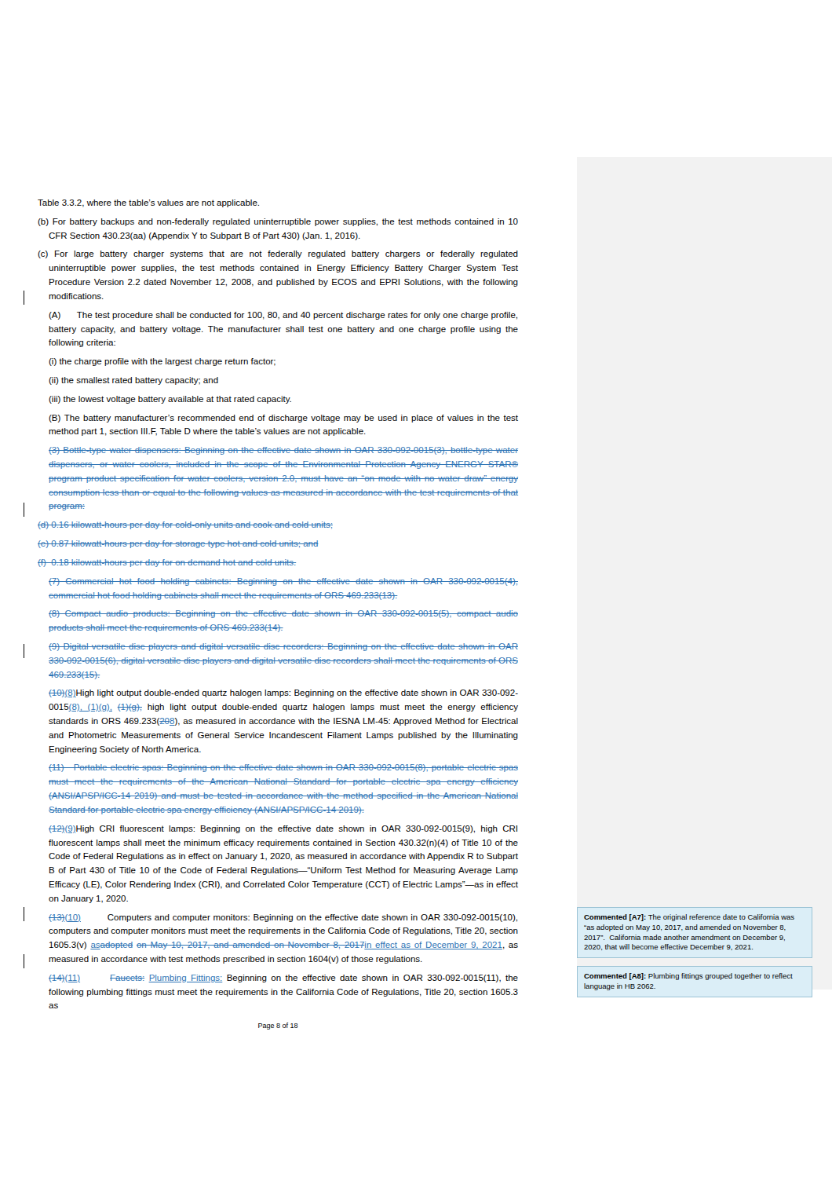Table 3.3.2, where the table’s values are not applicable.
(b) For battery backups and non-federally regulated uninterruptible power supplies, the test methods contained in 10 CFR Section 430.23(aa) (Appendix Y to Subpart B of Part 430) (Jan. 1, 2016).
(c) For large battery charger systems that are not federally regulated battery chargers or federally regulated uninterruptible power supplies, the test methods contained in Energy Efficiency Battery Charger System Test Procedure Version 2.2 dated November 12, 2008, and published by ECOS and EPRI Solutions, with the following modifications.
(A) The test procedure shall be conducted for 100, 80, and 40 percent discharge rates for only one charge profile, battery capacity, and battery voltage. The manufacturer shall test one battery and one charge profile using the following criteria:
(i) the charge profile with the largest charge return factor;
(ii) the smallest rated battery capacity; and
(iii) the lowest voltage battery available at that rated capacity.
(B) The battery manufacturer’s recommended end of discharge voltage may be used in place of values in the test method part 1, section III.F, Table D where the table’s values are not applicable.
(3) Bottle-type water dispensers: Beginning on the effective date shown in OAR 330-092-0015(3), bottle-type water dispensers, or water coolers, included in the scope of the Environmental Protection Agency ENERGY STAR® program product specification for water coolers, version 2.0, must have an “on mode with no water draw” energy consumption less than or equal to the following values as measured in accordance with the test requirements of that program:
(d) 0.16 kilowatt-hours per day for cold-only units and cook and cold units;
(e) 0.87 kilowatt-hours per day for storage type hot and cold units; and
(f) 0.18 kilowatt-hours per day for on demand hot and cold units.
(7) Commercial hot food holding cabinets: Beginning on the effective date shown in OAR 330-092-0015(4), commercial hot food holding cabinets shall meet the requirements of ORS 469.233(13).
(8) Compact audio products: Beginning on the effective date shown in OAR 330-092-0015(5), compact audio products shall meet the requirements of ORS 469.233(14).
(9) Digital versatile disc players and digital versatile disc recorders: Beginning on the effective date shown in OAR 330-092-0015(6), digital versatile disc players and digital versatile disc recorders shall meet the requirements of ORS 469.233(15).
(10)(8) High light output double-ended quartz halogen lamps: Beginning on the effective date shown in OAR 330-092-0015(8), (1)(g), (1)(g), high light output double-ended quartz halogen lamps must meet the energy efficiency standards in ORS 469.233(208), as measured in accordance with the IESNA LM-45: Approved Method for Electrical and Photometric Measurements of General Service Incandescent Filament Lamps published by the Illuminating Engineering Society of North America.
(11) Portable electric spas: Beginning on the effective date shown in OAR 330-092-0015(8), portable electric spas must meet the requirements of the American National Standard for portable electric spa energy efficiency (ANSI/APSP/ICC-14 2019) and must be tested in accordance with the method specified in the American National Standard for portable electric spa energy efficiency (ANSI/APSP/ICC-14 2019).
(12)(9) High CRI fluorescent lamps: Beginning on the effective date shown in OAR 330-092-0015(9), high CRI fluorescent lamps shall meet the minimum efficacy requirements contained in Section 430.32(n)(4) of Title 10 of the Code of Federal Regulations as in effect on January 1, 2020, as measured in accordance with Appendix R to Subpart B of Part 430 of Title 10 of the Code of Federal Regulations—“Uniform Test Method for Measuring Average Lamp Efficacy (LE), Color Rendering Index (CRI), and Correlated Color Temperature (CCT) of Electric Lamps”—as in effect on January 1, 2020.
(13)(10) Computers and computer monitors: Beginning on the effective date shown in OAR 330-092-0015(10), computers and computer monitors must meet the requirements in the California Code of Regulations, Title 20, section 1605.3(v) as adopted on May 10, 2017, and amended on November 8, 2017 in effect as of December 9, 2021, as measured in accordance with test methods prescribed in section 1604(v) of those regulations.
(14)(11) Faucets: Plumbing Fittings: Beginning on the effective date shown in OAR 330-092-0015(11), the following plumbing fittings must meet the requirements in the California Code of Regulations, Title 20, section 1605.3 as
Page 8 of 18
Commented [A7]: The original reference date to California was “as adopted on May 10, 2017, and amended on November 8, 2017”. California made another amendment on December 9, 2020, that will become effective December 9, 2021.
Commented [A8]: Plumbing fittings grouped together to reflect language in HB 2062.